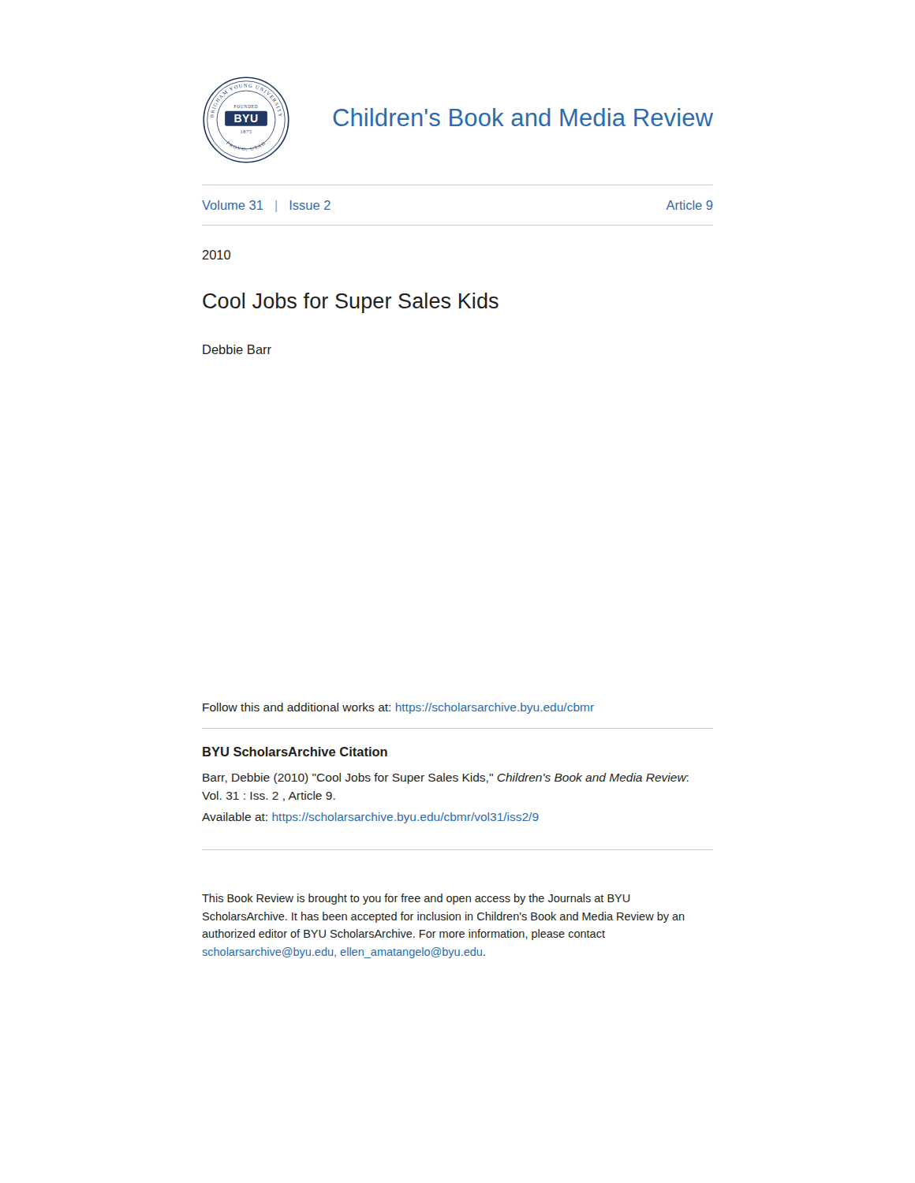BRIGHAM YOUNG UNIVERSITY PROVO, UTAH FOUNDED BYU 1875
Children's Book and Media Review
Volume 31 | Issue 2
Article 9
2010
Cool Jobs for Super Sales Kids
Debbie Barr
Follow this and additional works at: https://scholarsarchive.byu.edu/cbmr
BYU ScholarsArchive Citation
Barr, Debbie (2010) "Cool Jobs for Super Sales Kids," Children's Book and Media Review: Vol. 31 : Iss. 2 , Article 9.
Available at: https://scholarsarchive.byu.edu/cbmr/vol31/iss2/9
This Book Review is brought to you for free and open access by the Journals at BYU ScholarsArchive. It has been accepted for inclusion in Children's Book and Media Review by an authorized editor of BYU ScholarsArchive. For more information, please contact scholarsarchive@byu.edu, ellen_amatangelo@byu.edu.